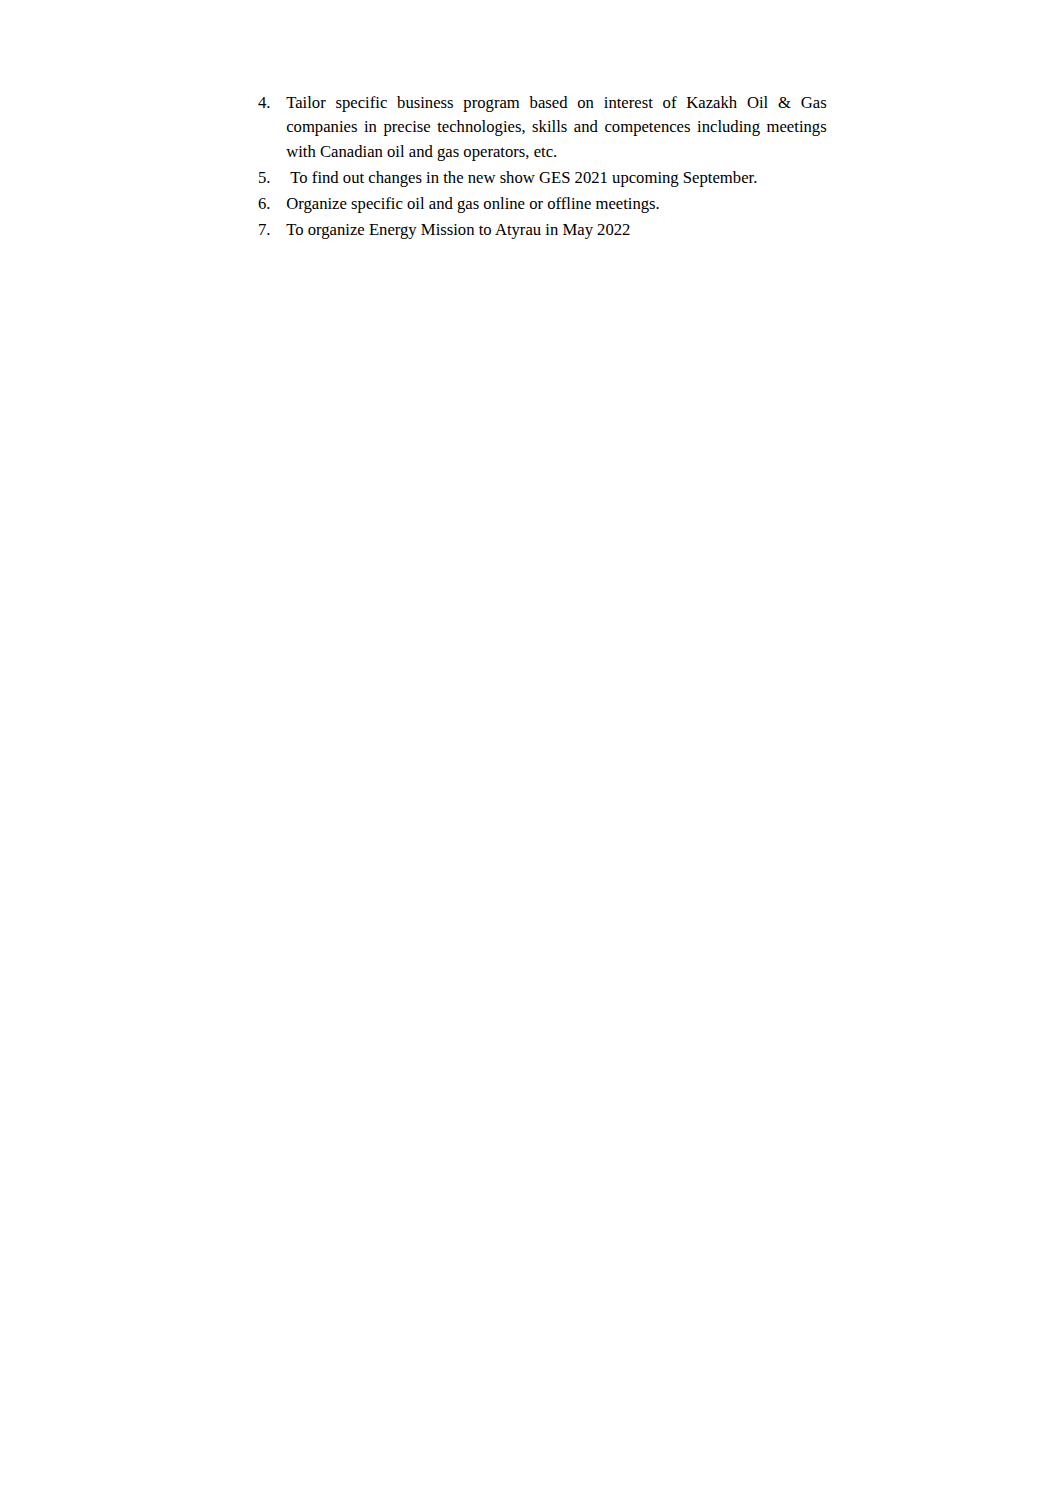Tailor specific business program based on interest of Kazakh Oil & Gas companies in precise technologies, skills and competences including meetings with Canadian oil and gas operators, etc.
To find out changes in the new show GES 2021 upcoming September.
Organize specific oil and gas online or offline meetings.
To organize Energy Mission to Atyrau in May 2022